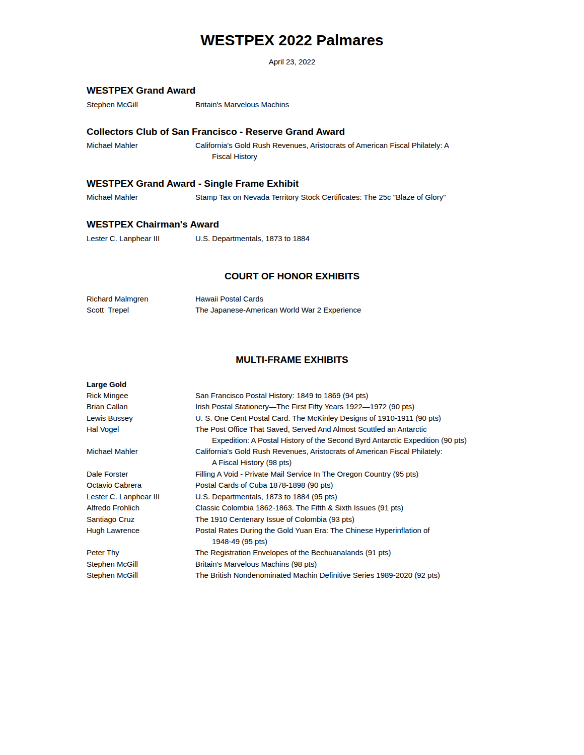WESTPEX 2022 Palmares
April 23, 2022
WESTPEX Grand Award
| Stephen McGill | Britain's Marvelous Machins |
Collectors Club of San Francisco - Reserve Grand Award
| Michael Mahler | California's Gold Rush Revenues, Aristocrats of American Fiscal Philately: A Fiscal History |
WESTPEX Grand Award - Single Frame Exhibit
| Michael Mahler | Stamp Tax on Nevada Territory Stock Certificates: The 25c "Blaze of Glory" |
WESTPEX Chairman's Award
| Lester C. Lanphear III | U.S. Departmentals, 1873 to 1884 |
COURT OF HONOR EXHIBITS
| Richard Malmgren | Hawaii Postal Cards |
| Scott Trepel | The Japanese-American World War 2 Experience |
MULTI-FRAME EXHIBITS
Large Gold
| Rick Mingee | San Francisco Postal History: 1849 to 1869 (94 pts) |
| Brian Callan | Irish Postal Stationery—The First Fifty Years 1922—1972 (90 pts) |
| Lewis Bussey | U. S. One Cent Postal Card. The McKinley Designs of 1910-1911 (90 pts) |
| Hal Vogel | The Post Office That Saved, Served And Almost Scuttled an Antarctic Expedition: A Postal History of the Second Byrd Antarctic Expedition (90 pts) |
| Michael Mahler | California's Gold Rush Revenues, Aristocrats of American Fiscal Philately: A Fiscal History (98 pts) |
| Dale Forster | Filling A Void - Private Mail Service In The Oregon Country (95 pts) |
| Octavio Cabrera | Postal Cards of Cuba 1878-1898 (90 pts) |
| Lester C. Lanphear III | U.S. Departmentals, 1873 to 1884 (95 pts) |
| Alfredo Frohlich | Classic Colombia 1862-1863. The Fifth & Sixth Issues (91 pts) |
| Santiago Cruz | The 1910 Centenary Issue of Colombia (93 pts) |
| Hugh Lawrence | Postal Rates During the Gold Yuan Era: The Chinese Hyperinflation of 1948-49 (95 pts) |
| Peter Thy | The Registration Envelopes of the Bechuanalands (91 pts) |
| Stephen McGill | Britain's Marvelous Machins (98 pts) |
| Stephen McGill | The British Nondenominated Machin Definitive Series 1989-2020 (92 pts) |